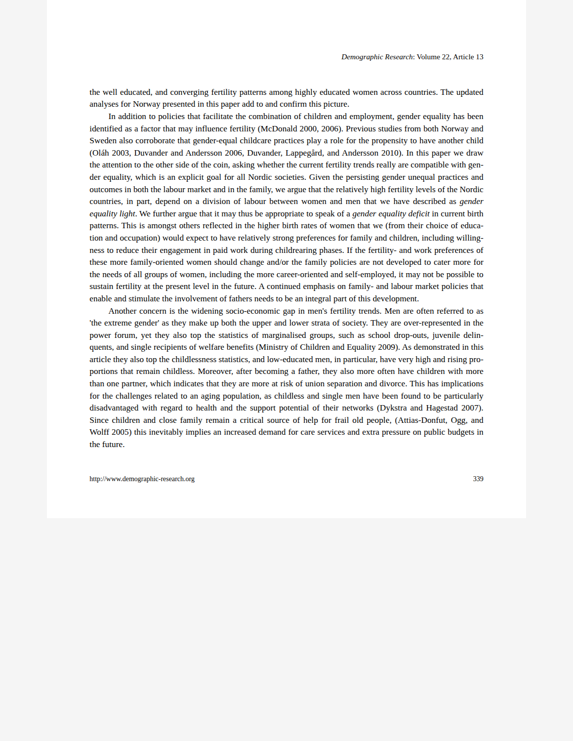Demographic Research: Volume 22, Article 13
the well educated, and converging fertility patterns among highly educated women across countries. The updated analyses for Norway presented in this paper add to and confirm this picture.
In addition to policies that facilitate the combination of children and employment, gender equality has been identified as a factor that may influence fertility (McDonald 2000, 2006). Previous studies from both Norway and Sweden also corroborate that gender-equal childcare practices play a role for the propensity to have another child (Oláh 2003, Duvander and Andersson 2006, Duvander, Lappegård, and Andersson 2010). In this paper we draw the attention to the other side of the coin, asking whether the current fertility trends really are compatible with gender equality, which is an explicit goal for all Nordic societies. Given the persisting gender unequal practices and outcomes in both the labour market and in the family, we argue that the relatively high fertility levels of the Nordic countries, in part, depend on a division of labour between women and men that we have described as gender equality light. We further argue that it may thus be appropriate to speak of a gender equality deficit in current birth patterns. This is amongst others reflected in the higher birth rates of women that we (from their choice of education and occupation) would expect to have relatively strong preferences for family and children, including willingness to reduce their engagement in paid work during childrearing phases. If the fertility- and work preferences of these more family-oriented women should change and/or the family policies are not developed to cater more for the needs of all groups of women, including the more career-oriented and self-employed, it may not be possible to sustain fertility at the present level in the future. A continued emphasis on family- and labour market policies that enable and stimulate the involvement of fathers needs to be an integral part of this development.
Another concern is the widening socio-economic gap in men's fertility trends. Men are often referred to as 'the extreme gender' as they make up both the upper and lower strata of society. They are over-represented in the power forum, yet they also top the statistics of marginalised groups, such as school drop-outs, juvenile delinquents, and single recipients of welfare benefits (Ministry of Children and Equality 2009). As demonstrated in this article they also top the childlessness statistics, and low-educated men, in particular, have very high and rising proportions that remain childless. Moreover, after becoming a father, they also more often have children with more than one partner, which indicates that they are more at risk of union separation and divorce. This has implications for the challenges related to an aging population, as childless and single men have been found to be particularly disadvantaged with regard to health and the support potential of their networks (Dykstra and Hagestad 2007). Since children and close family remain a critical source of help for frail old people, (Attias-Donfut, Ogg, and Wolff 2005) this inevitably implies an increased demand for care services and extra pressure on public budgets in the future.
http://www.demographic-research.org 339